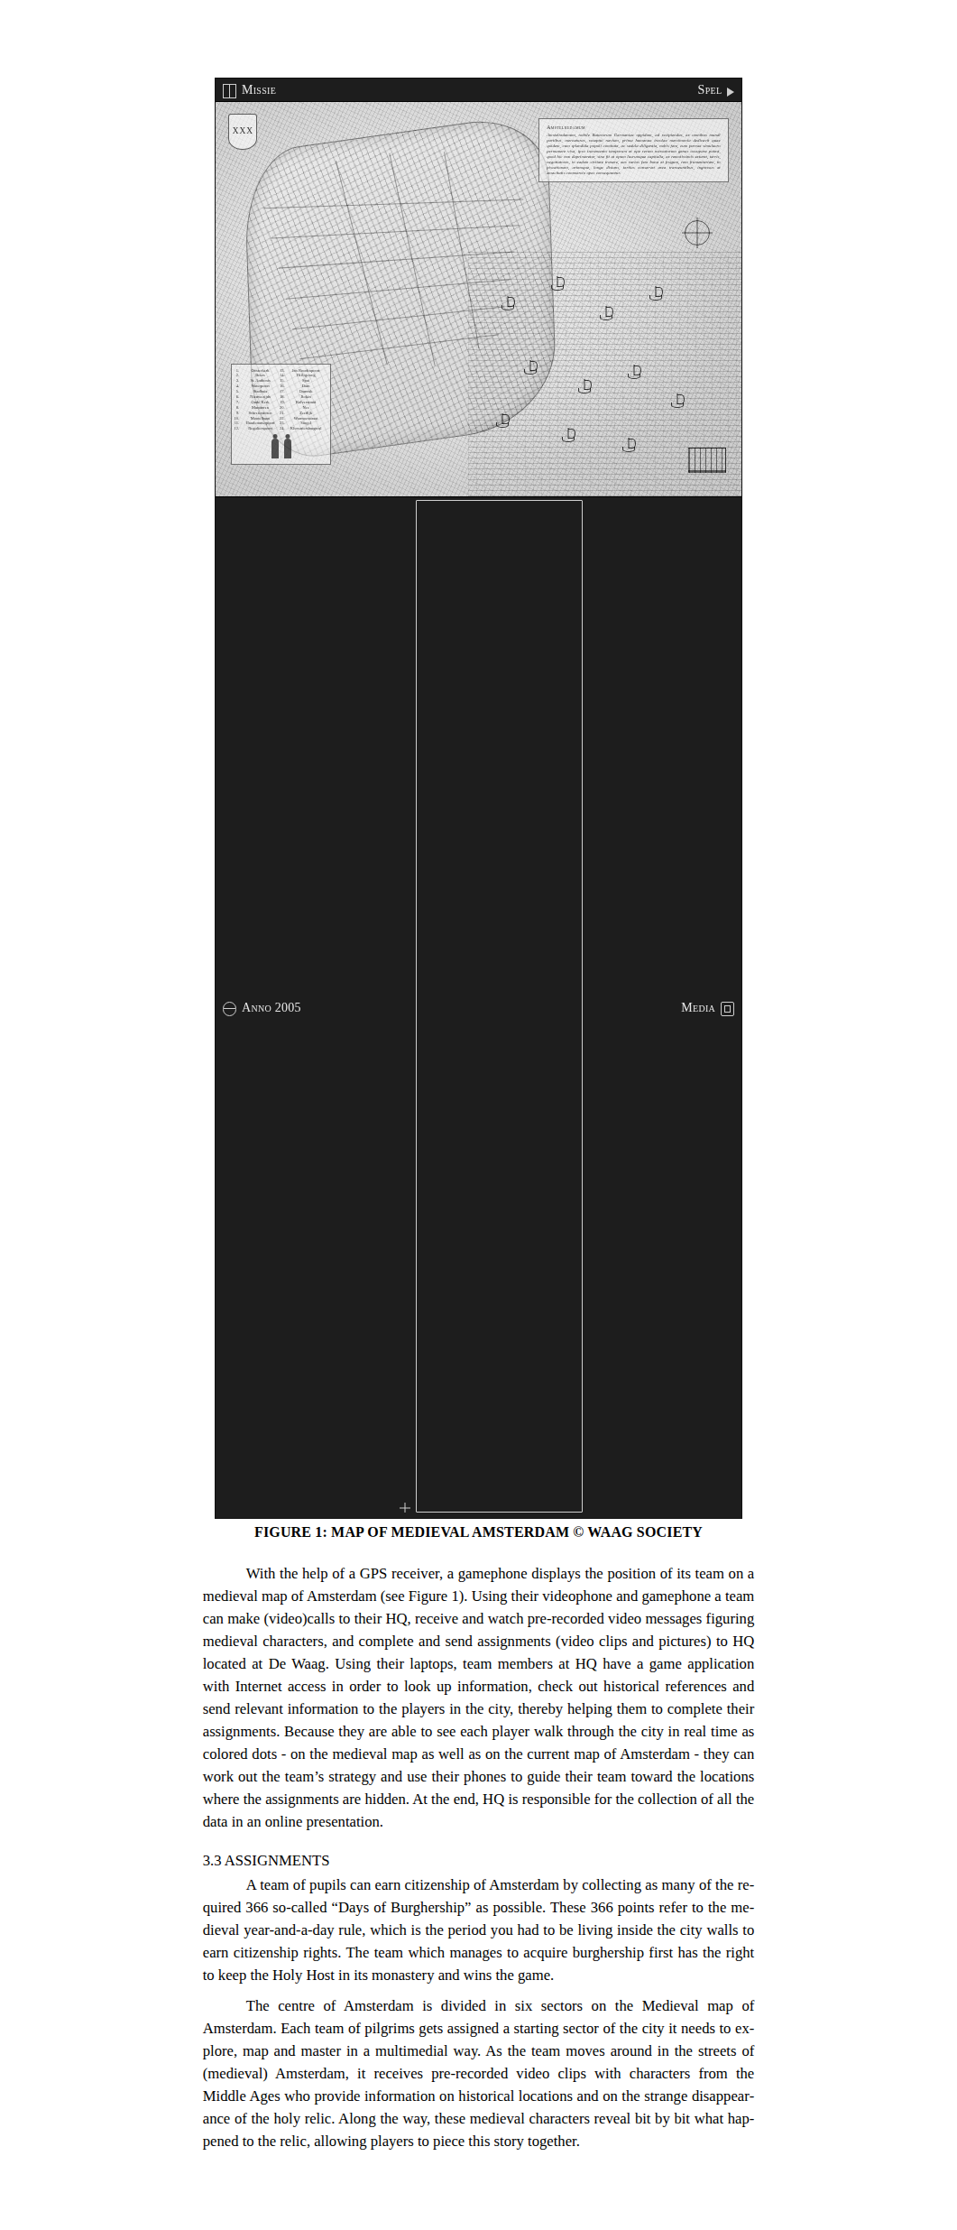Missie Spel
XXX
Amstelredamum Amstelredamum, nobile Batavorum Germaniae oppidum, ad recipiendas, ex omnibus mundi partibus, mercaturas, receptui navium, prima humanae incolae mercimonia dedicavit quae quidem, cum splendida populi comitate, ac sedula diligentia, nobis fere, cum parvae simulacro permanere visa, ipso incremento temporum et ope rerum mercatorum genus occupare potest, quod hic non deprimeretur, sine fit ut opum lucrumque capitalia, ex remotissimis extaret, terris, negotiatores, in eadem civitate traxere, eas varias fere bona et frugum, rem frumentariam, in piscationem, artemque, longe distans, tertius conservet area transeuntibus, ingressus et emacitatis commercio opes consequuntur.
Oosterkerk
Beurs
St. Anthonis
Waterpoort
Stadhuis
Nieuwezijds
Oude Kerk
Munttoren
Schreierstoren
Montelbaan
Haarlemmerpoort
Regulierspoort
Jan Roodenpoort
Heiligeweg
Spui
Dam
Damrak
Rokin
Kalverstraat
Nes
Zeedijk
Warmoesstraat
Singel
Kloveniersburgwal
Anno 2005 Media
FIGURE 1: MAP OF MEDIEVAL AMSTERDAM © WAAG SOCIETY
With the help of a GPS receiver, a gamephone displays the position of its team on a medieval map of Amsterdam (see Figure 1). Using their videophone and gamephone a team can make (video)calls to their HQ, receive and watch pre-recorded video messages figuring medieval characters, and complete and send assignments (video clips and pictures) to HQ located at De Waag. Using their laptops, team members at HQ have a game application with Internet access in order to look up information, check out historical references and send relevant information to the players in the city, thereby helping them to complete their assignments. Because they are able to see each player walk through the city in real time as colored dots - on the medieval map as well as on the current map of Amsterdam - they can work out the team’s strategy and use their phones to guide their team toward the locations where the assignments are hidden. At the end, HQ is responsible for the collection of all the data in an online presentation.
3.3 ASSIGNMENTS
A team of pupils can earn citizenship of Amsterdam by collecting as many of the required 366 so-called “Days of Burghership” as possible. These 366 points refer to the medieval year-and-a-day rule, which is the period you had to be living inside the city walls to earn citizenship rights. The team which manages to acquire burghership first has the right to keep the Holy Host in its monastery and wins the game.
The centre of Amsterdam is divided in six sectors on the Medieval map of Amsterdam. Each team of pilgrims gets assigned a starting sector of the city it needs to explore, map and master in a multimedial way. As the team moves around in the streets of (medieval) Amsterdam, it receives pre-recorded video clips with characters from the Middle Ages who provide information on historical locations and on the strange disappearance of the holy relic. Along the way, these medieval characters reveal bit by bit what happened to the relic, allowing players to piece this story together.